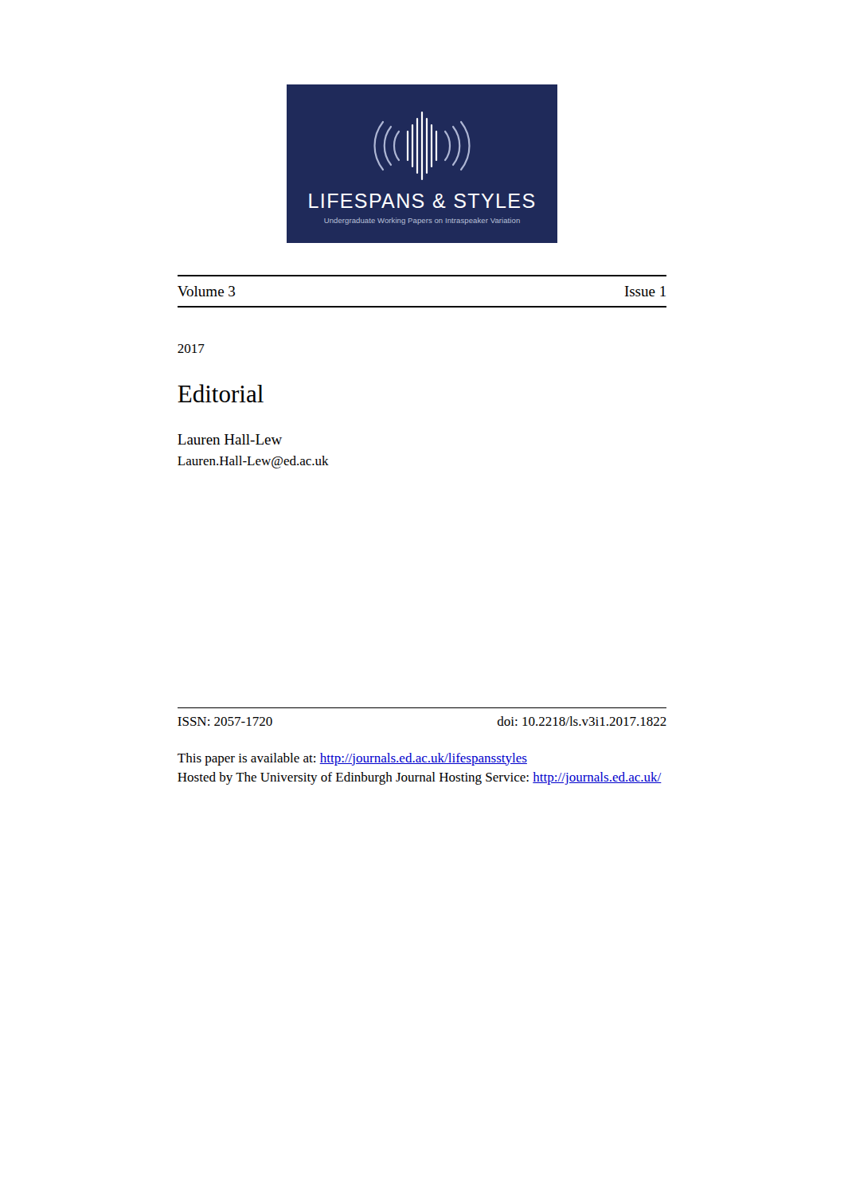LIFESPANS & STYLES
Undergraduate Working Papers on Intraspeaker Variation
Volume 3 Issue 1
2017
Editorial
Lauren Hall-Lew
Lauren.Hall-Lew@ed.ac.uk
ISSN: 2057-1720 doi: 10.2218/ls.v3i1.2017.1822
This paper is available at: http://journals.ed.ac.uk/lifespansstyles
Hosted by The University of Edinburgh Journal Hosting Service: http://journals.ed.ac.uk/